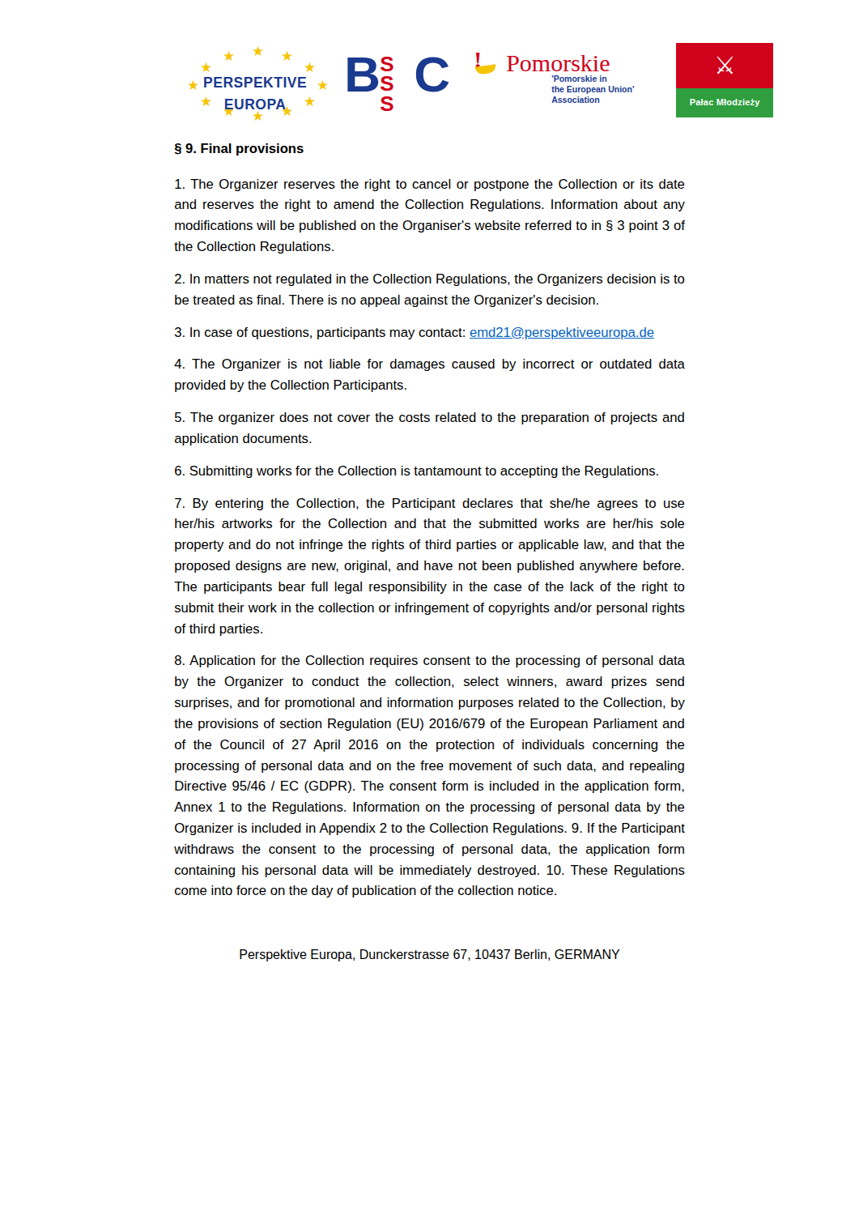★ ★ ★ ★ ★ ★ ★ ★ ★ ★ ★ ★
PERSPEKTIVE EUROPA
B S
S
S C
!
Pomorskie
'Pomorskie in
the European Union'
Association
⚔
Pałac Młodzieży
§ 9. Final provisions
1. The Organizer reserves the right to cancel or postpone the Collection or its date and reserves the right to amend the Collection Regulations. Information about any modifications will be published on the Organiser's website referred to in § 3 point 3 of the Collection Regulations.
2. In matters not regulated in the Collection Regulations, the Organizers decision is to be treated as final. There is no appeal against the Organizer's decision.
3. In case of questions, participants may contact: emd21@perspektiveeuropa.de
4. The Organizer is not liable for damages caused by incorrect or outdated data provided by the Collection Participants.
5. The organizer does not cover the costs related to the preparation of projects and application documents.
6. Submitting works for the Collection is tantamount to accepting the Regulations.
7. By entering the Collection, the Participant declares that she/he agrees to use her/his artworks for the Collection and that the submitted works are her/his sole property and do not infringe the rights of third parties or applicable law, and that the proposed designs are new, original, and have not been published anywhere before. The participants bear full legal responsibility in the case of the lack of the right to submit their work in the collection or infringement of copyrights and/or personal rights of third parties.
8. Application for the Collection requires consent to the processing of personal data by the Organizer to conduct the collection, select winners, award prizes send surprises, and for promotional and information purposes related to the Collection, by the provisions of section Regulation (EU) 2016/679 of the European Parliament and of the Council of 27 April 2016 on the protection of individuals concerning the processing of personal data and on the free movement of such data, and repealing Directive 95/46 / EC (GDPR). The consent form is included in the application form, Annex 1 to the Regulations. Information on the processing of personal data by the Organizer is included in Appendix 2 to the Collection Regulations. 9. If the Participant withdraws the consent to the processing of personal data, the application form containing his personal data will be immediately destroyed. 10. These Regulations come into force on the day of publication of the collection notice.
Perspektive Europa, Dunckerstrasse 67, 10437 Berlin, GERMANY